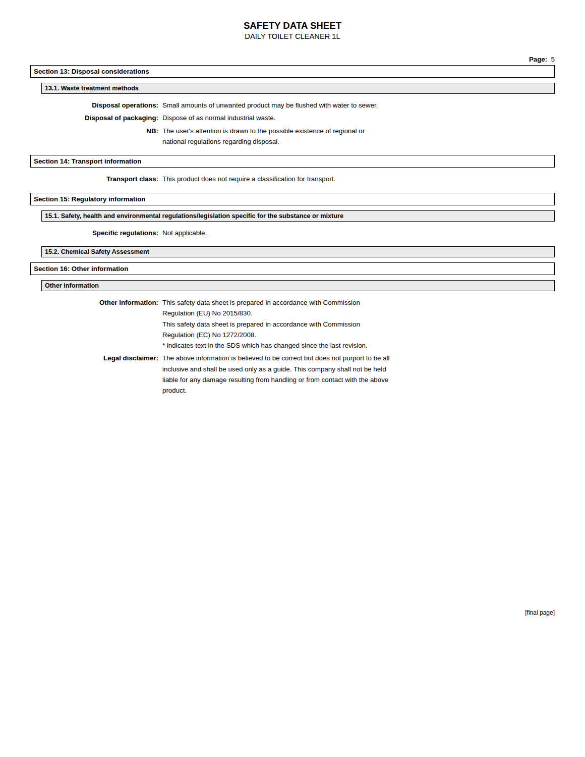SAFETY DATA SHEET
DAILY TOILET CLEANER 1L
Page: 5
Section 13: Disposal considerations
13.1. Waste treatment methods
| Disposal operations: | Small amounts of unwanted product may be flushed with water to sewer. |
| Disposal of packaging: | Dispose of as normal industrial waste. |
| NB: | The user's attention is drawn to the possible existence of regional or national regulations regarding disposal. |
Section 14: Transport information
| Transport class: | This product does not require a classification for transport. |
Section 15: Regulatory information
15.1. Safety, health and environmental regulations/legislation specific for the substance or mixture
| Specific regulations: | Not applicable. |
15.2. Chemical Safety Assessment
Section 16: Other information
Other information
| Other information: | This safety data sheet is prepared in accordance with Commission Regulation (EU) No 2015/830. This safety data sheet is prepared in accordance with Commission Regulation (EC) No 1272/2008. * indicates text in the SDS which has changed since the last revision. |
| Legal disclaimer: | The above information is believed to be correct but does not purport to be all inclusive and shall be used only as a guide. This company shall not be held liable for any damage resulting from handling or from contact with the above product. |
[final page]